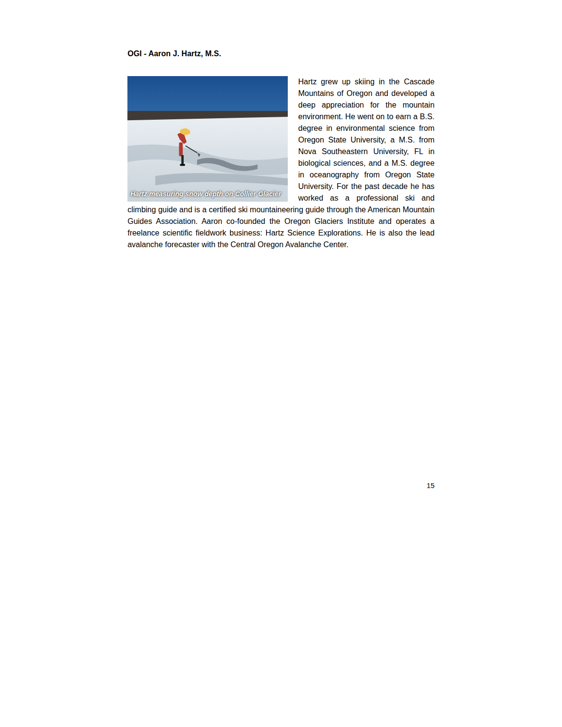OGI - Aaron J. Hartz, M.S.
Hartz measuring snow depth on Collier Glacier
Hartz grew up skiing in the Cascade Mountains of Oregon and developed a deep appreciation for the mountain environment. He went on to earn a B.S. degree in environmental science from Oregon State University, a M.S. from Nova Southeastern University, FL in biological sciences, and a M.S. degree in oceanography from Oregon State University. For the past decade he has worked as a professional ski and climbing guide and is a certified ski mountaineering guide through the American Mountain Guides Association. Aaron co-founded the Oregon Glaciers Institute and operates a freelance scientific fieldwork business: Hartz Science Explorations. He is also the lead avalanche forecaster with the Central Oregon Avalanche Center.
15